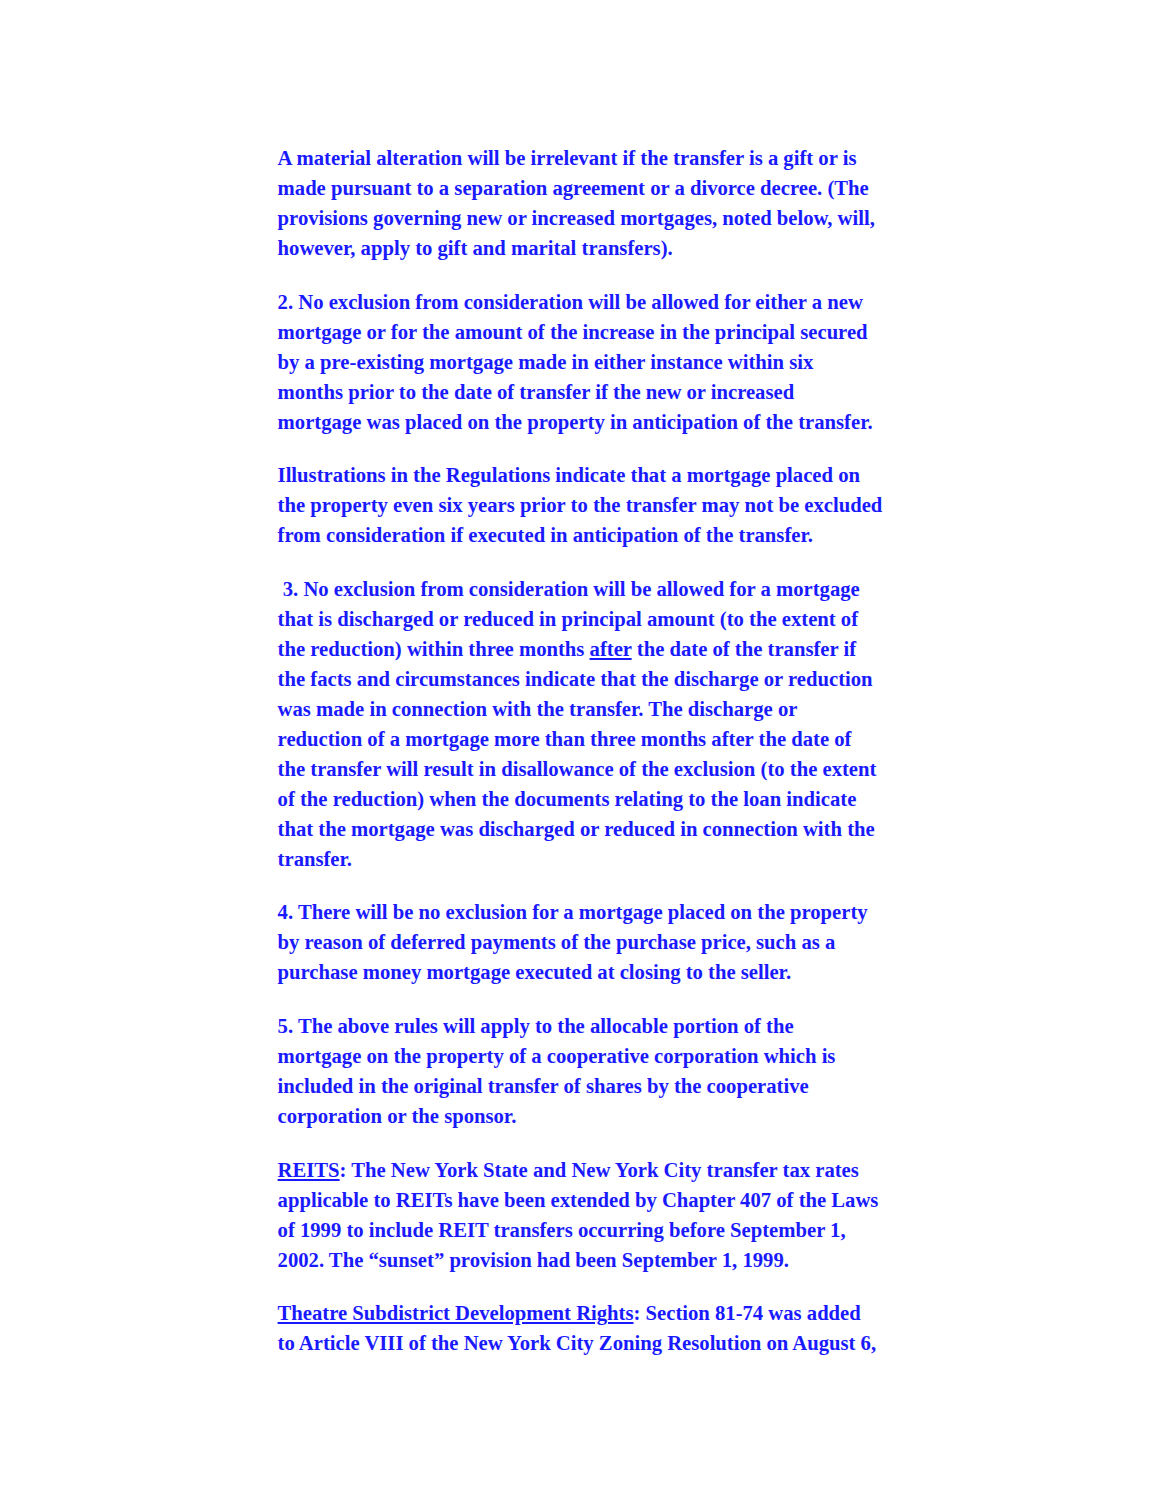A material alteration will be irrelevant if the transfer is a gift or is made pursuant to a separation agreement or a divorce decree. (The provisions governing new or increased mortgages, noted below, will, however, apply to gift and marital transfers).
2. No exclusion from consideration will be allowed for either a new mortgage or for the amount of the increase in the principal secured by a pre-existing mortgage made in either instance within six months prior to the date of transfer if the new or increased mortgage was placed on the property in anticipation of the transfer.
Illustrations in the Regulations indicate that a mortgage placed on the property even six years prior to the transfer may not be excluded from consideration if executed in anticipation of the transfer.
3. No exclusion from consideration will be allowed for a mortgage that is discharged or reduced in principal amount (to the extent of the reduction) within three months after the date of the transfer if the facts and circumstances indicate that the discharge or reduction was made in connection with the transfer. The discharge or reduction of a mortgage more than three months after the date of the transfer will result in disallowance of the exclusion (to the extent of the reduction) when the documents relating to the loan indicate that the mortgage was discharged or reduced in connection with the transfer.
4. There will be no exclusion for a mortgage placed on the property by reason of deferred payments of the purchase price, such as a purchase money mortgage executed at closing to the seller.
5. The above rules will apply to the allocable portion of the mortgage on the property of a cooperative corporation which is included in the original transfer of shares by the cooperative corporation or the sponsor.
REITS: The New York State and New York City transfer tax rates applicable to REITs have been extended by Chapter 407 of the Laws of 1999 to include REIT transfers occurring before September 1, 2002. The “sunset” provision had been September 1, 1999.
Theatre Subdistrict Development Rights: Section 81-74 was added to Article VIII of the New York City Zoning Resolution on August 6,